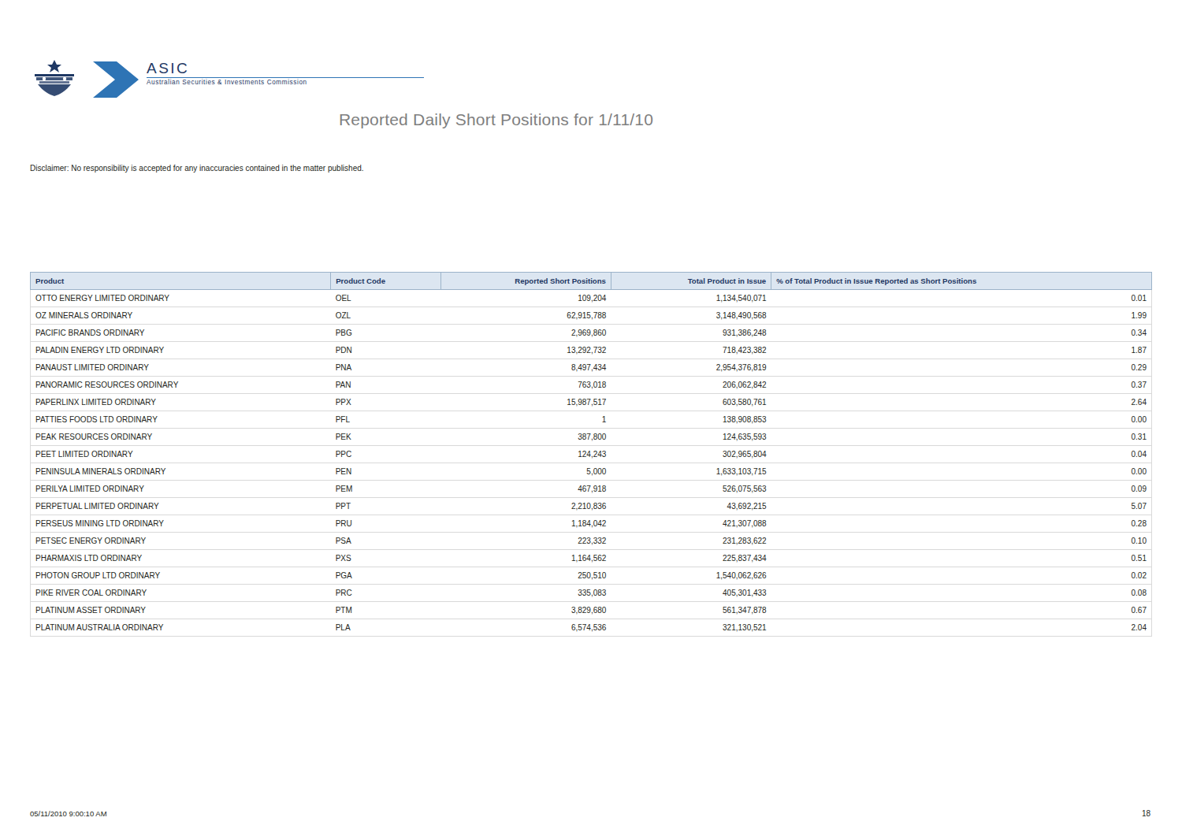ASIC
Australian Securities & Investments Commission
Reported Daily Short Positions for 1/11/10
Disclaimer: No responsibility is accepted for any inaccuracies contained in the matter published.
| Product | Product Code | Reported Short Positions | Total Product in Issue | % of Total Product in Issue Reported as Short Positions |
| --- | --- | --- | --- | --- |
| OTTO ENERGY LIMITED ORDINARY | OEL | 109,204 | 1,134,540,071 | 0.01 |
| OZ MINERALS ORDINARY | OZL | 62,915,788 | 3,148,490,568 | 1.99 |
| PACIFIC BRANDS ORDINARY | PBG | 2,969,860 | 931,386,248 | 0.34 |
| PALADIN ENERGY LTD ORDINARY | PDN | 13,292,732 | 718,423,382 | 1.87 |
| PANAUST LIMITED ORDINARY | PNA | 8,497,434 | 2,954,376,819 | 0.29 |
| PANORAMIC RESOURCES ORDINARY | PAN | 763,018 | 206,062,842 | 0.37 |
| PAPERLINX LIMITED ORDINARY | PPX | 15,987,517 | 603,580,761 | 2.64 |
| PATTIES FOODS LTD ORDINARY | PFL | 1 | 138,908,853 | 0.00 |
| PEAK RESOURCES ORDINARY | PEK | 387,800 | 124,635,593 | 0.31 |
| PEET LIMITED ORDINARY | PPC | 124,243 | 302,965,804 | 0.04 |
| PENINSULA MINERALS ORDINARY | PEN | 5,000 | 1,633,103,715 | 0.00 |
| PERILYA LIMITED ORDINARY | PEM | 467,918 | 526,075,563 | 0.09 |
| PERPETUAL LIMITED ORDINARY | PPT | 2,210,836 | 43,692,215 | 5.07 |
| PERSEUS MINING LTD ORDINARY | PRU | 1,184,042 | 421,307,088 | 0.28 |
| PETSEC ENERGY ORDINARY | PSA | 223,332 | 231,283,622 | 0.10 |
| PHARMAXIS LTD ORDINARY | PXS | 1,164,562 | 225,837,434 | 0.51 |
| PHOTON GROUP LTD ORDINARY | PGA | 250,510 | 1,540,062,626 | 0.02 |
| PIKE RIVER COAL ORDINARY | PRC | 335,083 | 405,301,433 | 0.08 |
| PLATINUM ASSET ORDINARY | PTM | 3,829,680 | 561,347,878 | 0.67 |
| PLATINUM AUSTRALIA ORDINARY | PLA | 6,574,536 | 321,130,521 | 2.04 |
05/11/2010 9:00:10 AM
18